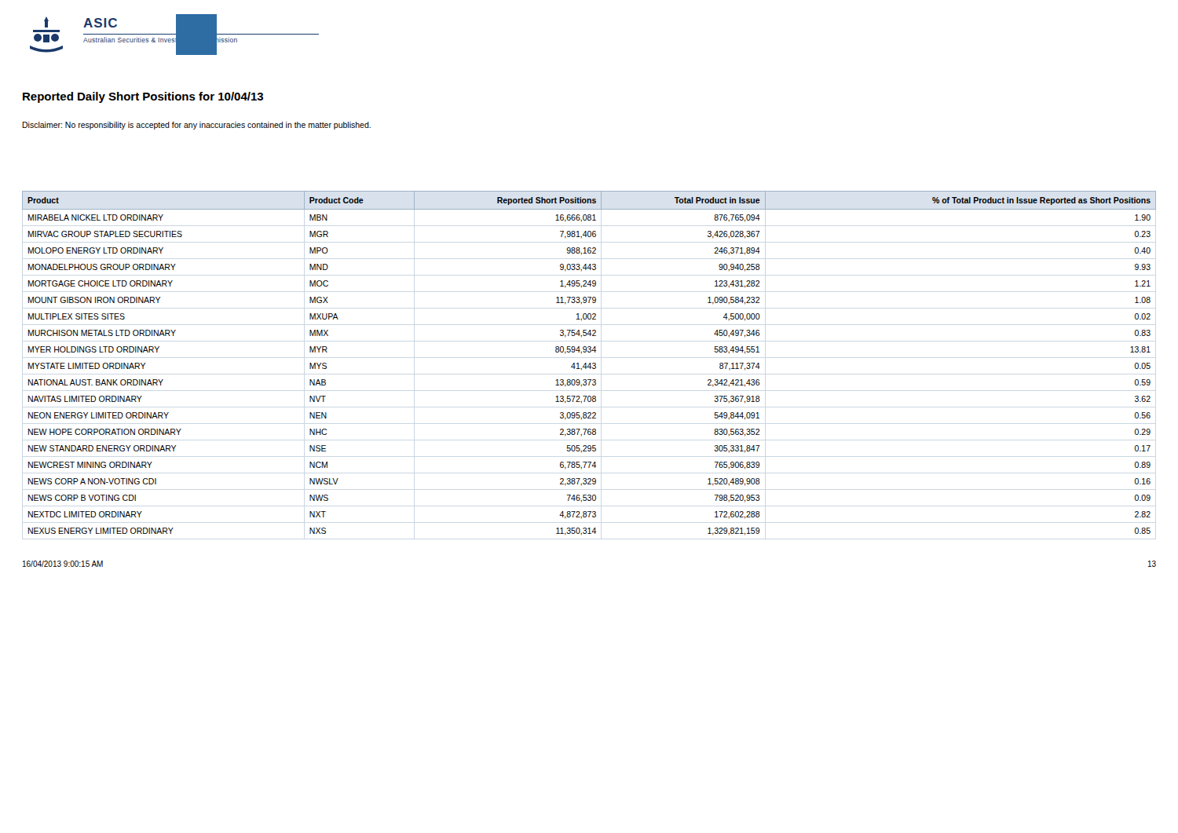ASIC
Australian Securities & Investments Commission
Reported Daily Short Positions for 10/04/13
Disclaimer: No responsibility is accepted for any inaccuracies contained in the matter published.
| Product | Product Code | Reported Short Positions | Total Product in Issue | % of Total Product in Issue Reported as Short Positions |
| --- | --- | --- | --- | --- |
| MIRABELA NICKEL LTD ORDINARY | MBN | 16,666,081 | 876,765,094 | 1.90 |
| MIRVAC GROUP STAPLED SECURITIES | MGR | 7,981,406 | 3,426,028,367 | 0.23 |
| MOLOPO ENERGY LTD ORDINARY | MPO | 988,162 | 246,371,894 | 0.40 |
| MONADELPHOUS GROUP ORDINARY | MND | 9,033,443 | 90,940,258 | 9.93 |
| MORTGAGE CHOICE LTD ORDINARY | MOC | 1,495,249 | 123,431,282 | 1.21 |
| MOUNT GIBSON IRON ORDINARY | MGX | 11,733,979 | 1,090,584,232 | 1.08 |
| MULTIPLEX SITES SITES | MXUPA | 1,002 | 4,500,000 | 0.02 |
| MURCHISON METALS LTD ORDINARY | MMX | 3,754,542 | 450,497,346 | 0.83 |
| MYER HOLDINGS LTD ORDINARY | MYR | 80,594,934 | 583,494,551 | 13.81 |
| MYSTATE LIMITED ORDINARY | MYS | 41,443 | 87,117,374 | 0.05 |
| NATIONAL AUST. BANK ORDINARY | NAB | 13,809,373 | 2,342,421,436 | 0.59 |
| NAVITAS LIMITED ORDINARY | NVT | 13,572,708 | 375,367,918 | 3.62 |
| NEON ENERGY LIMITED ORDINARY | NEN | 3,095,822 | 549,844,091 | 0.56 |
| NEW HOPE CORPORATION ORDINARY | NHC | 2,387,768 | 830,563,352 | 0.29 |
| NEW STANDARD ENERGY ORDINARY | NSE | 505,295 | 305,331,847 | 0.17 |
| NEWCREST MINING ORDINARY | NCM | 6,785,774 | 765,906,839 | 0.89 |
| NEWS CORP A NON-VOTING CDI | NWSLV | 2,387,329 | 1,520,489,908 | 0.16 |
| NEWS CORP B VOTING CDI | NWS | 746,530 | 798,520,953 | 0.09 |
| NEXTDC LIMITED ORDINARY | NXT | 4,872,873 | 172,602,288 | 2.82 |
| NEXUS ENERGY LIMITED ORDINARY | NXS | 11,350,314 | 1,329,821,159 | 0.85 |
16/04/2013 9:00:15 AM 13